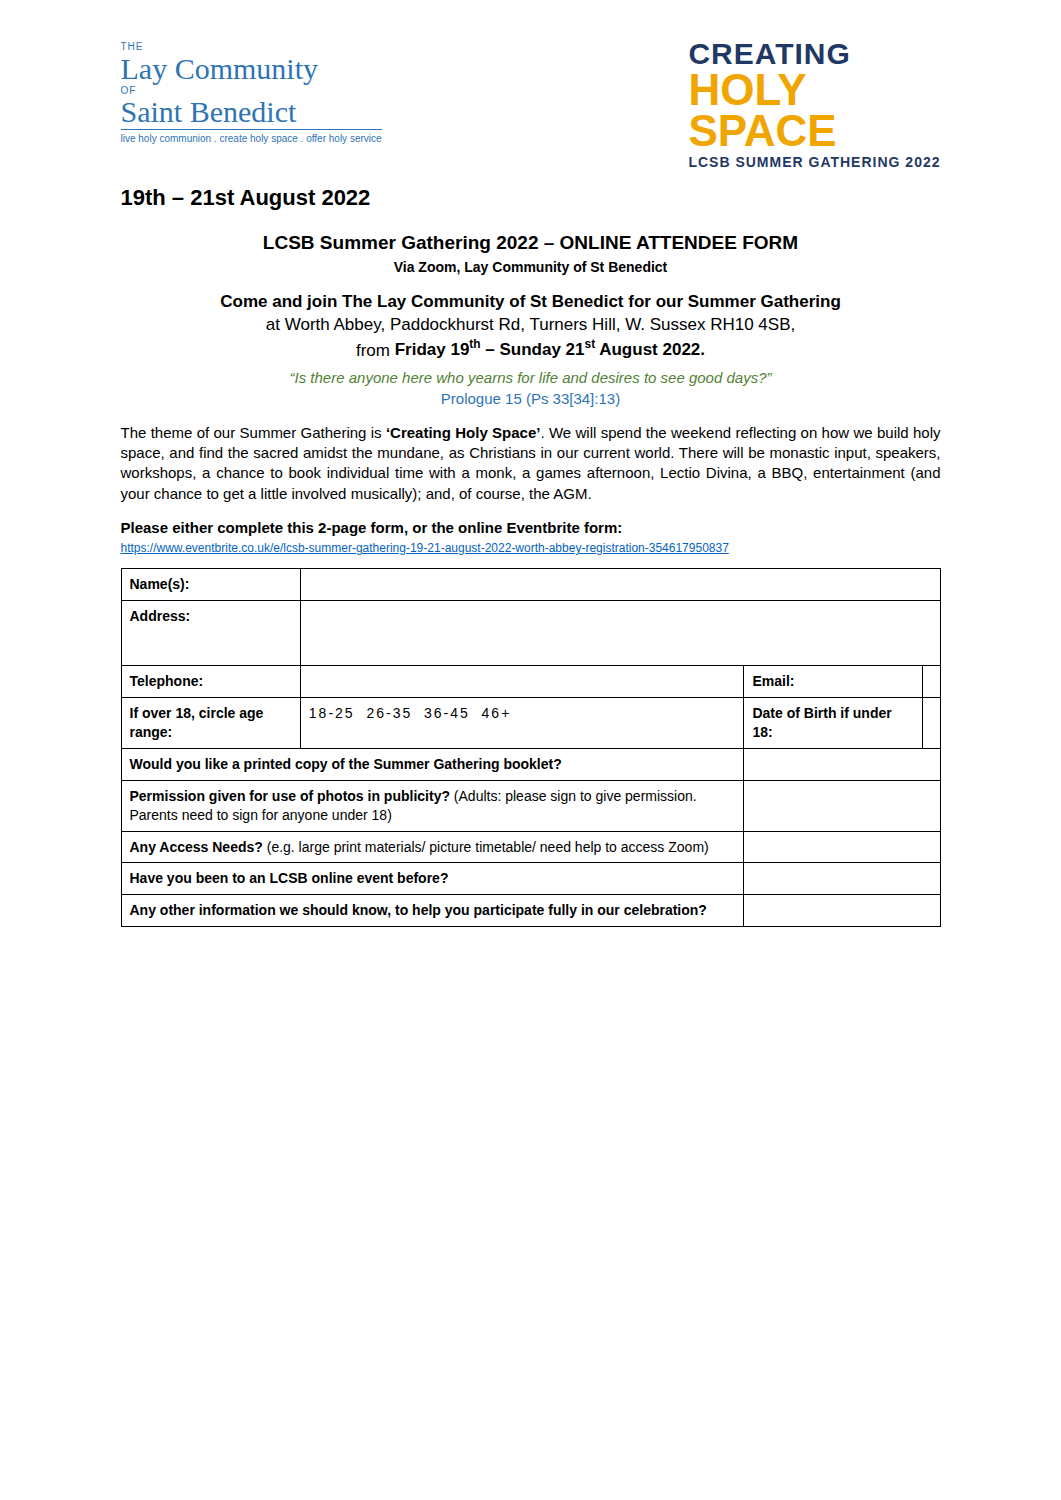THE
Lay Community
OF
Saint Benedict
live holy communion . create holy space . offer holy service
CREATING
HOLY
SPACE
LCSB SUMMER GATHERING 2022
19th – 21st August 2022
LCSB Summer Gathering 2022 – ONLINE ATTENDEE FORM
Via Zoom, Lay Community of St Benedict
Come and join The Lay Community of St Benedict for our Summer Gathering
at Worth Abbey, Paddockhurst Rd, Turners Hill, W. Sussex RH10 4SB,
from Friday 19th – Sunday 21st August 2022.
“Is there anyone here who yearns for life and desires to see good days?”
Prologue 15 (Ps 33[34]:13)
The theme of our Summer Gathering is ‘Creating Holy Space’. We will spend the weekend reflecting on how we build holy space, and find the sacred amidst the mundane, as Christians in our current world. There will be monastic input, speakers, workshops, a chance to book individual time with a monk, a games afternoon, Lectio Divina, a BBQ, entertainment (and your chance to get a little involved musically); and, of course, the AGM.
Please either complete this 2-page form, or the online Eventbrite form:
https://www.eventbrite.co.uk/e/lcsb-summer-gathering-19-21-august-2022-worth-abbey-registration-354617950837
| Name(s): | |
| Address: | |
| Telephone: | | Email: | |
| If over 18, circle age range: | 18-25 26-35 36-45 46+ | Date of Birth if under 18: | |
| Would you like a printed copy of the Summer Gathering booklet? | |
| Permission given for use of photos in publicity? (Adults: please sign to give permission. Parents need to sign for anyone under 18) | |
| Any Access Needs? (e.g. large print materials/ picture timetable/ need help to access Zoom) | |
| Have you been to an LCSB online event before? | |
| Any other information we should know, to help you participate fully in our celebration? | |